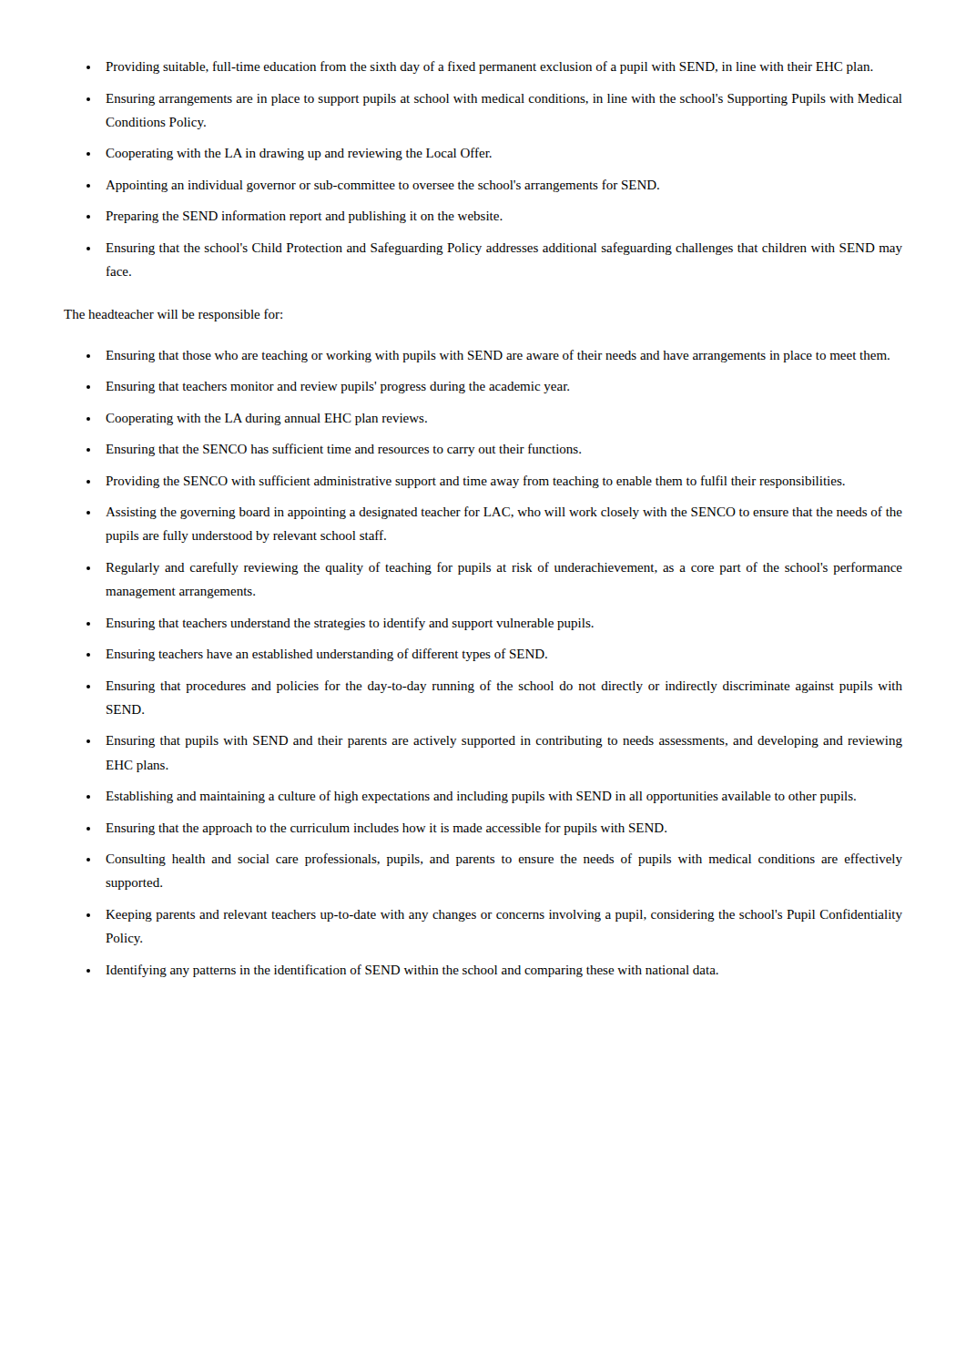Providing suitable, full-time education from the sixth day of a fixed permanent exclusion of a pupil with SEND, in line with their EHC plan.
Ensuring arrangements are in place to support pupils at school with medical conditions, in line with the school's Supporting Pupils with Medical Conditions Policy.
Cooperating with the LA in drawing up and reviewing the Local Offer.
Appointing an individual governor or sub-committee to oversee the school's arrangements for SEND.
Preparing the SEND information report and publishing it on the website.
Ensuring that the school's Child Protection and Safeguarding Policy addresses additional safeguarding challenges that children with SEND may face.
The headteacher will be responsible for:
Ensuring that those who are teaching or working with pupils with SEND are aware of their needs and have arrangements in place to meet them.
Ensuring that teachers monitor and review pupils' progress during the academic year.
Cooperating with the LA during annual EHC plan reviews.
Ensuring that the SENCO has sufficient time and resources to carry out their functions.
Providing the SENCO with sufficient administrative support and time away from teaching to enable them to fulfil their responsibilities.
Assisting the governing board in appointing a designated teacher for LAC, who will work closely with the SENCO to ensure that the needs of the pupils are fully understood by relevant school staff.
Regularly and carefully reviewing the quality of teaching for pupils at risk of underachievement, as a core part of the school's performance management arrangements.
Ensuring that teachers understand the strategies to identify and support vulnerable pupils.
Ensuring teachers have an established understanding of different types of SEND.
Ensuring that procedures and policies for the day-to-day running of the school do not directly or indirectly discriminate against pupils with SEND.
Ensuring that pupils with SEND and their parents are actively supported in contributing to needs assessments, and developing and reviewing EHC plans.
Establishing and maintaining a culture of high expectations and including pupils with SEND in all opportunities available to other pupils.
Ensuring that the approach to the curriculum includes how it is made accessible for pupils with SEND.
Consulting health and social care professionals, pupils, and parents to ensure the needs of pupils with medical conditions are effectively supported.
Keeping parents and relevant teachers up-to-date with any changes or concerns involving a pupil, considering the school's Pupil Confidentiality Policy.
Identifying any patterns in the identification of SEND within the school and comparing these with national data.